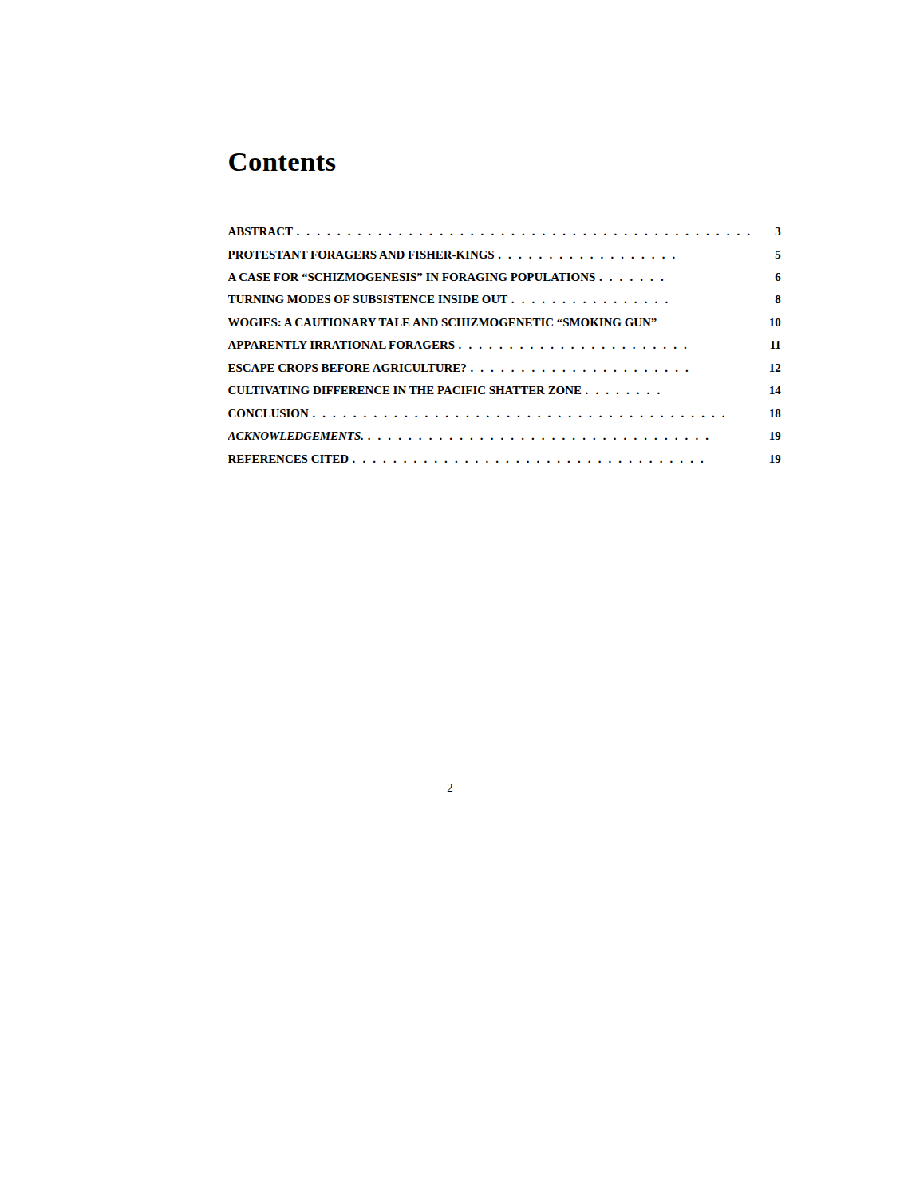Contents
| ABSTRACT . . . . . . . . . . . . . . . . . . . . . . . . . . . . . . . . . . . . . . . . . . . . . | 3 |
| PROTESTANT FORAGERS AND FISHER-KINGS . . . . . . . . . . . . . . . . . . | 5 |
| A CASE FOR “SCHIZMOGENESIS” IN FORAGING POPULATIONS . . . . . . . | 6 |
| TURNING MODES OF SUBSISTENCE INSIDE OUT . . . . . . . . . . . . . . . . | 8 |
| WOGIES: A CAUTIONARY TALE AND SCHIZMOGENETIC “SMOKING GUN” | 10 |
| APPARENTLY IRRATIONAL FORAGERS . . . . . . . . . . . . . . . . . . . . . . . | 11 |
| ESCAPE CROPS BEFORE AGRICULTURE? . . . . . . . . . . . . . . . . . . . . . . | 12 |
| CULTIVATING DIFFERENCE IN THE PACIFIC SHATTER ZONE . . . . . . . . | 14 |
| CONCLUSION . . . . . . . . . . . . . . . . . . . . . . . . . . . . . . . . . . . . . . . . . | 18 |
| ACKNOWLEDGEMENTS. . . . . . . . . . . . . . . . . . . . . . . . . . . . . . . . . . . | 19 |
| REFERENCES CITED . . . . . . . . . . . . . . . . . . . . . . . . . . . . . . . . . . . | 19 |
2